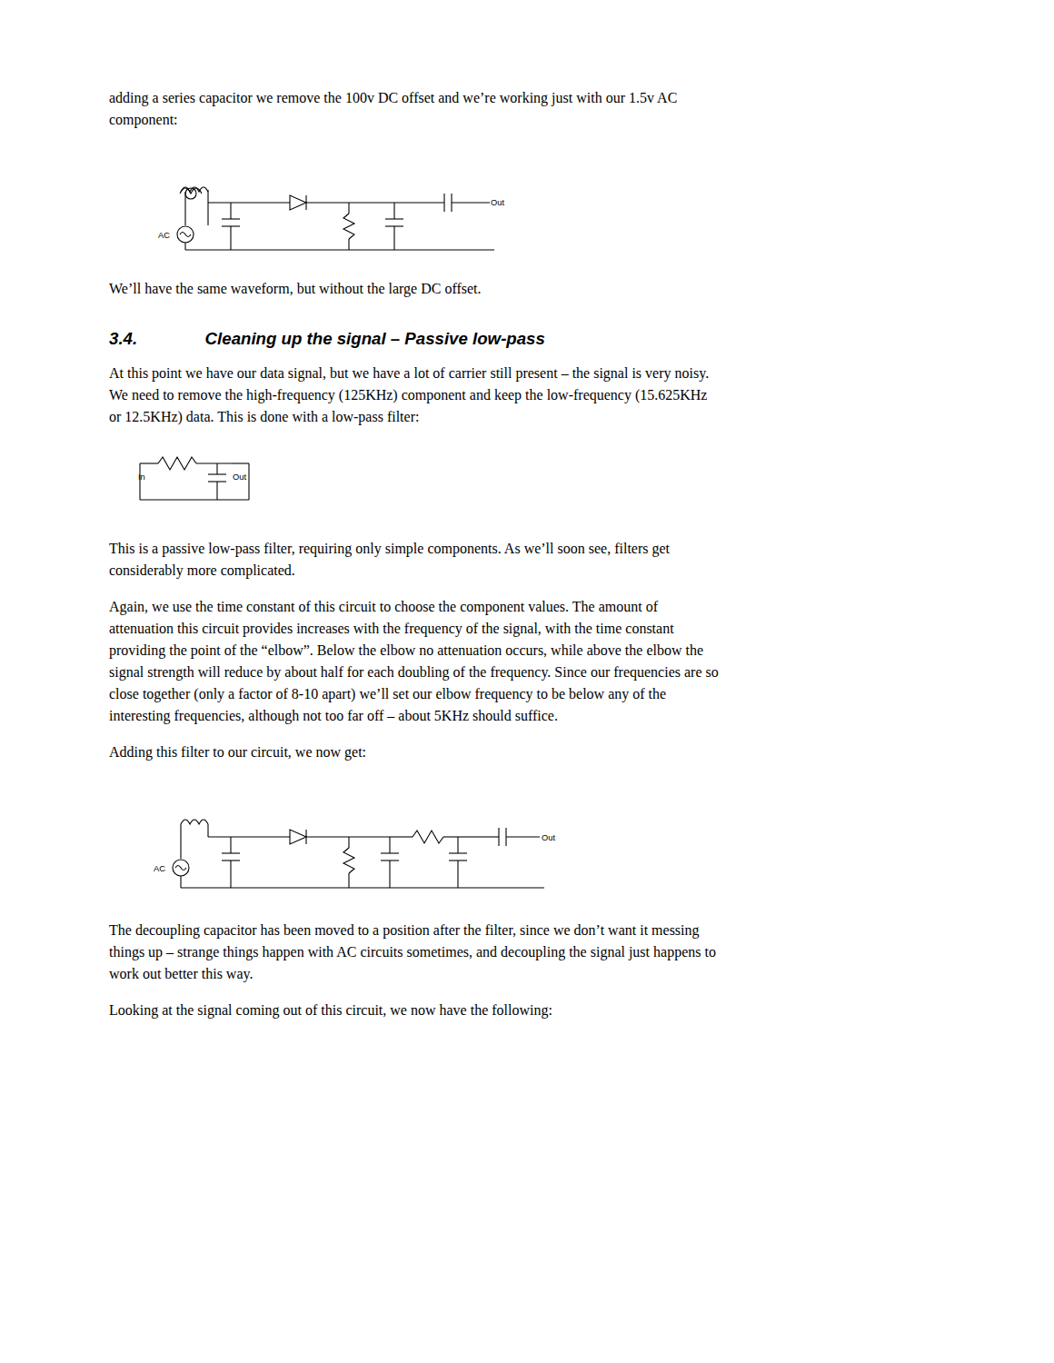adding a series capacitor we remove the 100v DC offset and we’re working just with our 1.5v AC component:
AC Out
We’ll have the same waveform, but without the large DC offset.
3.4. Cleaning up the signal – Passive low-pass
At this point we have our data signal, but we have a lot of carrier still present – the signal is very noisy. We need to remove the high-frequency (125KHz) component and keep the low-frequency (15.625KHz or 12.5KHz) data. This is done with a low-pass filter:
In Out
This is a passive low-pass filter, requiring only simple components. As we’ll soon see, filters get considerably more complicated.
Again, we use the time constant of this circuit to choose the component values. The amount of attenuation this circuit provides increases with the frequency of the signal, with the time constant providing the point of the “elbow”. Below the elbow no attenuation occurs, while above the elbow the signal strength will reduce by about half for each doubling of the frequency. Since our frequencies are so close together (only a factor of 8-10 apart) we’ll set our elbow frequency to be below any of the interesting frequencies, although not too far off – about 5KHz should suffice.
Adding this filter to our circuit, we now get:
AC Out
The decoupling capacitor has been moved to a position after the filter, since we don’t want it messing things up – strange things happen with AC circuits sometimes, and decoupling the signal just happens to work out better this way.
Looking at the signal coming out of this circuit, we now have the following: